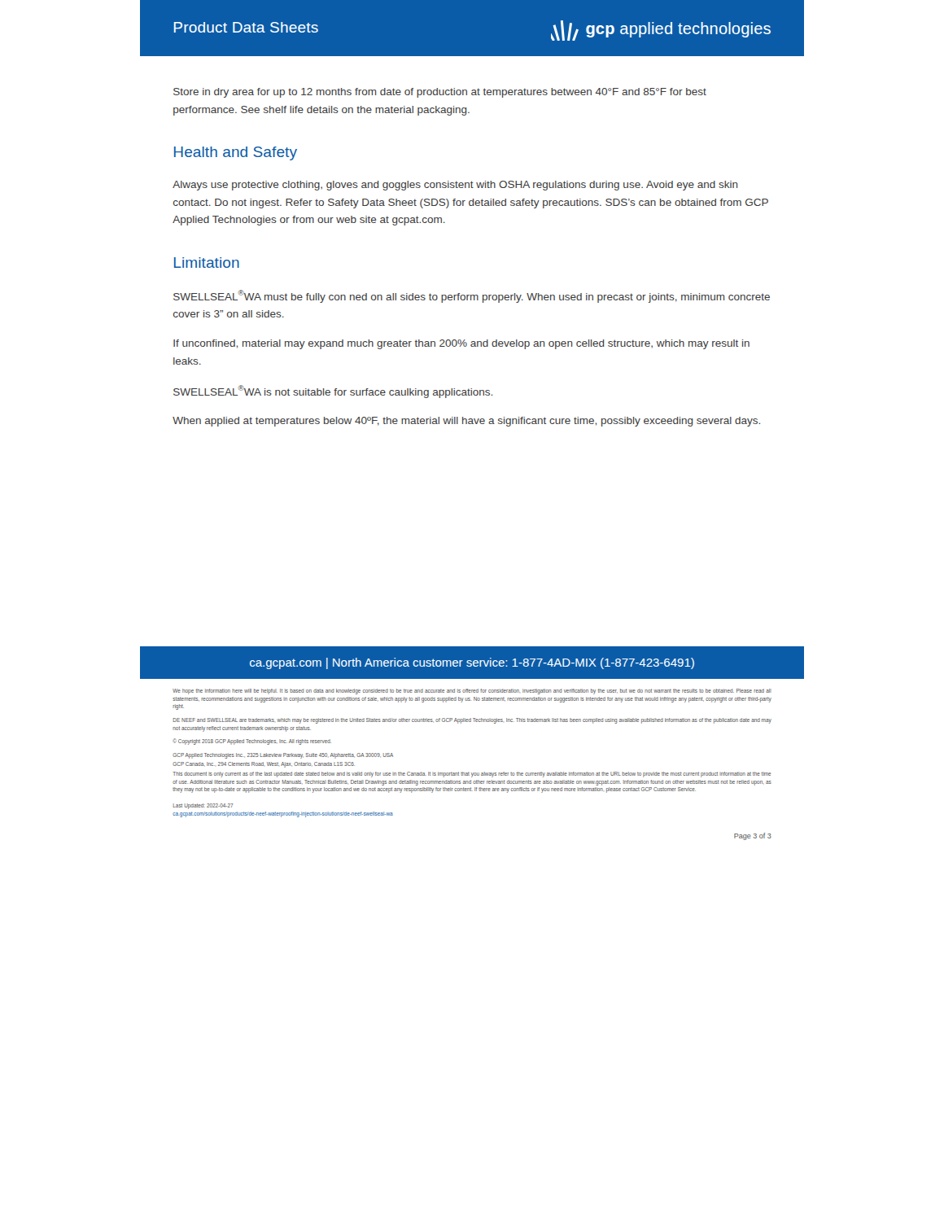Product Data Sheets
gcp applied technologies
Store in dry area for up to 12 months from date of production at temperatures between 40°F and 85°F for best performance. See shelf life details on the material packaging.
Health and Safety
Always use protective clothing, gloves and goggles consistent with OSHA regulations during use. Avoid eye and skin contact. Do not ingest. Refer to Safety Data Sheet (SDS) for detailed safety precautions. SDS’s can be obtained from GCP Applied Technologies or from our web site at gcpat.com.
Limitation
SWELLSEAL®WA must be fully con ned on all sides to perform properly. When used in precast or joints, minimum concrete cover is 3” on all sides.
If unconfined, material may expand much greater than 200% and develop an open celled structure, which may result in leaks.
SWELLSEAL®WA is not suitable for surface caulking applications.
When applied at temperatures below 40ºF, the material will have a significant cure time, possibly exceeding several days.
ca.gcpat.com | North America customer service: 1-877-4AD-MIX (1-877-423-6491)
We hope the information here will be helpful. It is based on data and knowledge considered to be true and accurate and is offered for consideration, investigation and verification by the user, but we do not warrant the results to be obtained. Please read all statements, recommendations and suggestions in conjunction with our conditions of sale, which apply to all goods supplied by us. No statement, recommendation or suggestion is intended for any use that would infringe any patent, copyright or other third-party right.
DE NEEF and SWELLSEAL are trademarks, which may be registered in the United States and/or other countries, of GCP Applied Technologies, Inc. This trademark list has been compiled using available published information as of the publication date and may not accurately reflect current trademark ownership or status.
© Copyright 2018 GCP Applied Technologies, Inc. All rights reserved.
GCP Applied Technologies Inc., 2325 Lakeview Parkway, Suite 450, Alpharetta, GA 30009, USA
GCP Canada, Inc., 294 Clements Road, West, Ajax, Ontario, Canada L1S 3C6.
This document is only current as of the last updated date stated below and is valid only for use in the Canada. It is important that you always refer to the currently available information at the URL below to provide the most current product information at the time of use. Additional literature such as Contractor Manuals, Technical Bulletins, Detail Drawings and detailing recommendations and other relevant documents are also available on www.gcpat.com. Information found on other websites must not be relied upon, as they may not be up-to-date or applicable to the conditions in your location and we do not accept any responsibility for their content. If there are any conflicts or if you need more information, please contact GCP Customer Service.
Last Updated: 2022-04-27
ca.gcpat.com/solutions/products/de-neef-waterproofing-injection-solutions/de-neef-swellseal-wa
Page 3 of 3